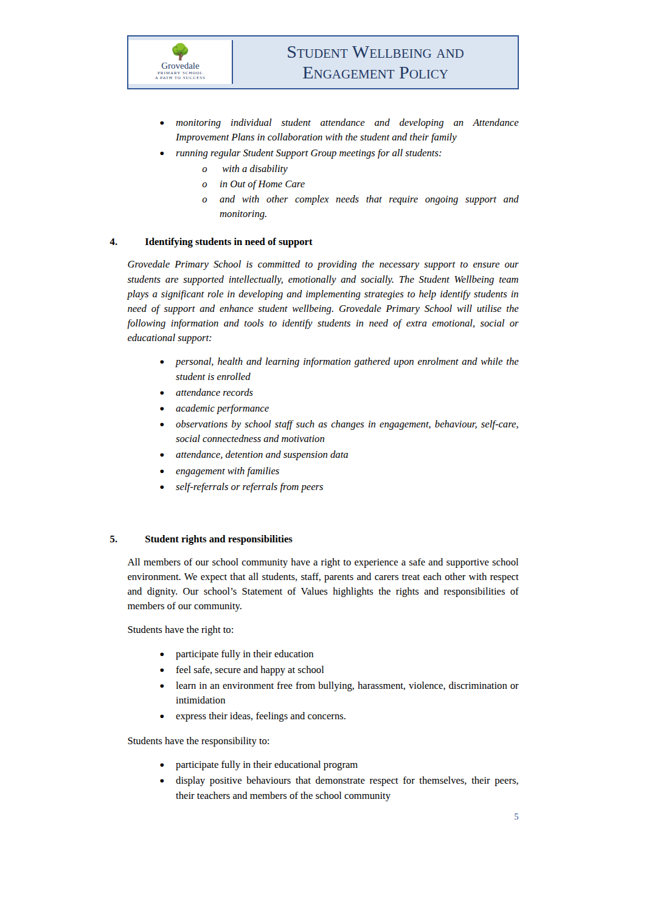🌳
Grovedale
PRIMARY SCHOOL
A PATH TO SUCCESS
Student Wellbeing and Engagement Policy
monitoring individual student attendance and developing an Attendance Improvement Plans in collaboration with the student and their family
running regular Student Support Group meetings for all students:
with a disability
in Out of Home Care
and with other complex needs that require ongoing support and monitoring.
4. Identifying students in need of support
Grovedale Primary School is committed to providing the necessary support to ensure our students are supported intellectually, emotionally and socially. The Student Wellbeing team plays a significant role in developing and implementing strategies to help identify students in need of support and enhance student wellbeing. Grovedale Primary School will utilise the following information and tools to identify students in need of extra emotional, social or educational support:
personal, health and learning information gathered upon enrolment and while the student is enrolled
attendance records
academic performance
observations by school staff such as changes in engagement, behaviour, self-care, social connectedness and motivation
attendance, detention and suspension data
engagement with families
self-referrals or referrals from peers
5. Student rights and responsibilities
All members of our school community have a right to experience a safe and supportive school environment. We expect that all students, staff, parents and carers treat each other with respect and dignity. Our school’s Statement of Values highlights the rights and responsibilities of members of our community.
Students have the right to:
participate fully in their education
feel safe, secure and happy at school
learn in an environment free from bullying, harassment, violence, discrimination or intimidation
express their ideas, feelings and concerns.
Students have the responsibility to:
participate fully in their educational program
display positive behaviours that demonstrate respect for themselves, their peers, their teachers and members of the school community
5